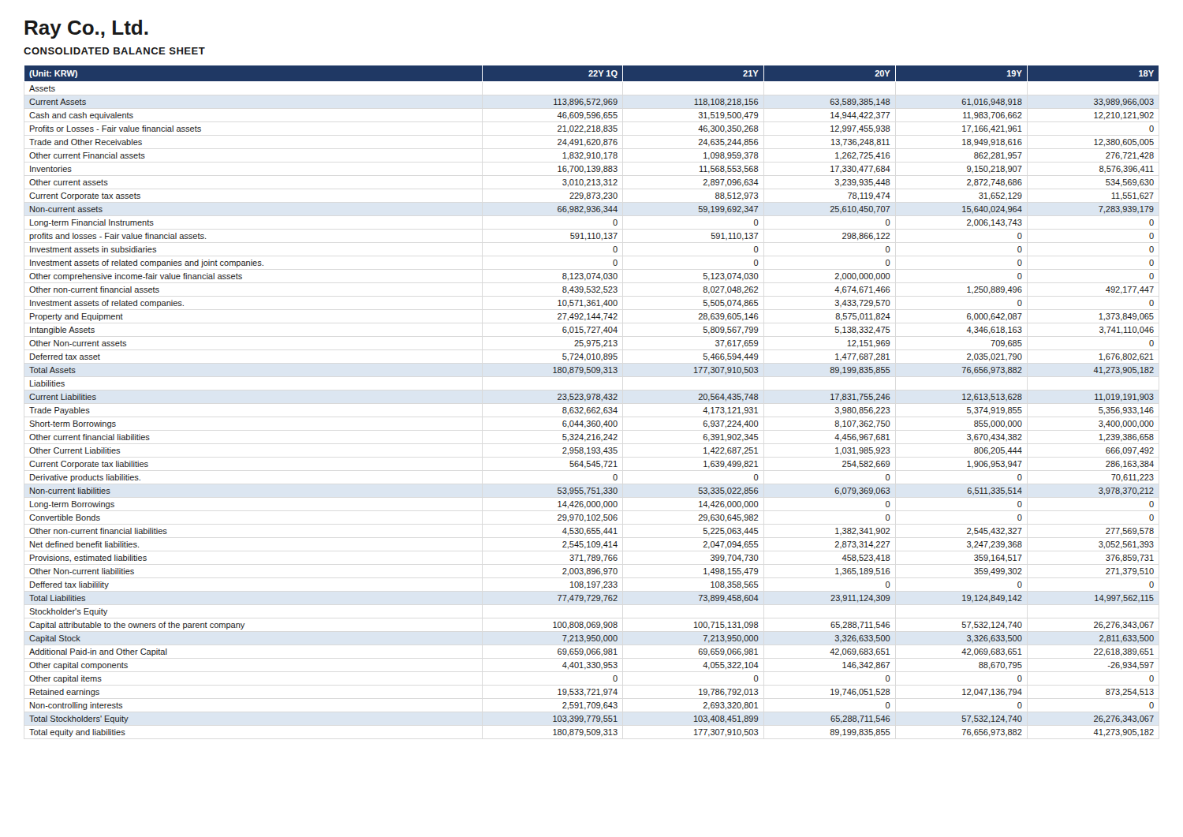Ray Co., Ltd.
CONSOLIDATED BALANCE SHEET
| (Unit: KRW) | 22Y 1Q | 21Y | 20Y | 19Y | 18Y |
| --- | --- | --- | --- | --- | --- |
| Assets | | | | | |
| Current Assets | 113,896,572,969 | 118,108,218,156 | 63,589,385,148 | 61,016,948,918 | 33,989,966,003 |
| Cash and cash equivalents | 46,609,596,655 | 31,519,500,479 | 14,944,422,377 | 11,983,706,662 | 12,210,121,902 |
| Profits or Losses - Fair value financial assets | 21,022,218,835 | 46,300,350,268 | 12,997,455,938 | 17,166,421,961 | 0 |
| Trade and Other Receivables | 24,491,620,876 | 24,635,244,856 | 13,736,248,811 | 18,949,918,616 | 12,380,605,005 |
| Other current Financial assets | 1,832,910,178 | 1,098,959,378 | 1,262,725,416 | 862,281,957 | 276,721,428 |
| Inventories | 16,700,139,883 | 11,568,553,568 | 17,330,477,684 | 9,150,218,907 | 8,576,396,411 |
| Other current assets | 3,010,213,312 | 2,897,096,634 | 3,239,935,448 | 2,872,748,686 | 534,569,630 |
| Current Corporate tax assets | 229,873,230 | 88,512,973 | 78,119,474 | 31,652,129 | 11,551,627 |
| Non-current assets | 66,982,936,344 | 59,199,692,347 | 25,610,450,707 | 15,640,024,964 | 7,283,939,179 |
| Long-term Financial Instruments | 0 | 0 | 0 | 2,006,143,743 | 0 |
| profits and losses - Fair value financial assets. | 591,110,137 | 591,110,137 | 298,866,122 | 0 | 0 |
| Investment assets in subsidiaries | 0 | 0 | 0 | 0 | 0 |
| Investment assets of related companies and joint companies. | 0 | 0 | 0 | 0 | 0 |
| Other comprehensive income-fair value financial assets | 8,123,074,030 | 5,123,074,030 | 2,000,000,000 | 0 | 0 |
| Other non-current financial assets | 8,439,532,523 | 8,027,048,262 | 4,674,671,466 | 1,250,889,496 | 492,177,447 |
| Investment assets of related companies. | 10,571,361,400 | 5,505,074,865 | 3,433,729,570 | 0 | 0 |
| Property and Equipment | 27,492,144,742 | 28,639,605,146 | 8,575,011,824 | 6,000,642,087 | 1,373,849,065 |
| Intangible Assets | 6,015,727,404 | 5,809,567,799 | 5,138,332,475 | 4,346,618,163 | 3,741,110,046 |
| Other Non-current assets | 25,975,213 | 37,617,659 | 12,151,969 | 709,685 | 0 |
| Deferred tax asset | 5,724,010,895 | 5,466,594,449 | 1,477,687,281 | 2,035,021,790 | 1,676,802,621 |
| Total Assets | 180,879,509,313 | 177,307,910,503 | 89,199,835,855 | 76,656,973,882 | 41,273,905,182 |
| Liabilities | | | | | |
| Current Liabilities | 23,523,978,432 | 20,564,435,748 | 17,831,755,246 | 12,613,513,628 | 11,019,191,903 |
| Trade Payables | 8,632,662,634 | 4,173,121,931 | 3,980,856,223 | 5,374,919,855 | 5,356,933,146 |
| Short-term Borrowings | 6,044,360,400 | 6,937,224,400 | 8,107,362,750 | 855,000,000 | 3,400,000,000 |
| Other current financial liabilities | 5,324,216,242 | 6,391,902,345 | 4,456,967,681 | 3,670,434,382 | 1,239,386,658 |
| Other Current Liabilities | 2,958,193,435 | 1,422,687,251 | 1,031,985,923 | 806,205,444 | 666,097,492 |
| Current Corporate tax liabilities | 564,545,721 | 1,639,499,821 | 254,582,669 | 1,906,953,947 | 286,163,384 |
| Derivative products liabilities. | 0 | 0 | 0 | 0 | 70,611,223 |
| Non-current liabilities | 53,955,751,330 | 53,335,022,856 | 6,079,369,063 | 6,511,335,514 | 3,978,370,212 |
| Long-term Borrowings | 14,426,000,000 | 14,426,000,000 | 0 | 0 | 0 |
| Convertible Bonds | 29,970,102,506 | 29,630,645,982 | 0 | 0 | 0 |
| Other non-current financial liabilities | 4,530,655,441 | 5,225,063,445 | 1,382,341,902 | 2,545,432,327 | 277,569,578 |
| Net defined benefit liabilities. | 2,545,109,414 | 2,047,094,655 | 2,873,314,227 | 3,247,239,368 | 3,052,561,393 |
| Provisions, estimated liabilities | 371,789,766 | 399,704,730 | 458,523,418 | 359,164,517 | 376,859,731 |
| Other Non-current liabilities | 2,003,896,970 | 1,498,155,479 | 1,365,189,516 | 359,499,302 | 271,379,510 |
| Deffered tax liabilility | 108,197,233 | 108,358,565 | 0 | 0 | 0 |
| Total Liabilities | 77,479,729,762 | 73,899,458,604 | 23,911,124,309 | 19,124,849,142 | 14,997,562,115 |
| Stockholder's Equity | | | | | |
| Capital attributable to the owners of the parent company | 100,808,069,908 | 100,715,131,098 | 65,288,711,546 | 57,532,124,740 | 26,276,343,067 |
| Capital Stock | 7,213,950,000 | 7,213,950,000 | 3,326,633,500 | 3,326,633,500 | 2,811,633,500 |
| Additional Paid-in and Other Capital | 69,659,066,981 | 69,659,066,981 | 42,069,683,651 | 42,069,683,651 | 22,618,389,651 |
| Other capital components | 4,401,330,953 | 4,055,322,104 | 146,342,867 | 88,670,795 | -26,934,597 |
| Other capital items | 0 | 0 | 0 | 0 | 0 |
| Retained earnings | 19,533,721,974 | 19,786,792,013 | 19,746,051,528 | 12,047,136,794 | 873,254,513 |
| Non-controlling interests | 2,591,709,643 | 2,693,320,801 | 0 | 0 | 0 |
| Total Stockholders' Equity | 103,399,779,551 | 103,408,451,899 | 65,288,711,546 | 57,532,124,740 | 26,276,343,067 |
| Total equity and liabilities | 180,879,509,313 | 177,307,910,503 | 89,199,835,855 | 76,656,973,882 | 41,273,905,182 |